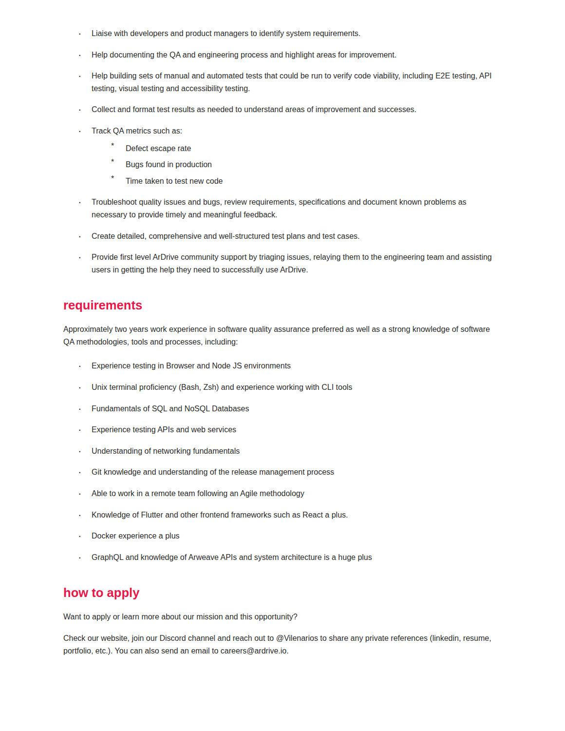Liaise with developers and product managers to identify system requirements.
Help documenting the QA and engineering process and highlight areas for improvement.
Help building sets of manual and automated tests that could be run to verify code viability, including E2E testing, API testing, visual testing and accessibility testing.
Collect and format test results as needed to understand areas of improvement and successes.
Track QA metrics such as:
Defect escape rate
Bugs found in production
Time taken to test new code
Troubleshoot quality issues and bugs, review requirements, specifications and document known problems as necessary to provide timely and meaningful feedback.
Create detailed, comprehensive and well-structured test plans and test cases.
Provide first level ArDrive community support by triaging issues, relaying them to the engineering team and assisting users in getting the help they need to successfully use ArDrive.
requirements
Approximately two years work experience in software quality assurance preferred as well as a strong knowledge of software QA methodologies, tools and processes, including:
Experience testing in Browser and Node JS environments
Unix terminal proficiency (Bash, Zsh) and experience working with CLI tools
Fundamentals of SQL and NoSQL Databases
Experience testing APIs and web services
Understanding of networking fundamentals
Git knowledge and understanding of the release management process
Able to work in a remote team following an Agile methodology
Knowledge of Flutter and other frontend frameworks such as React a plus.
Docker experience a plus
GraphQL and knowledge of Arweave APIs and system architecture is a huge plus
how to apply
Want to apply or learn more about our mission and this opportunity?
Check our website, join our Discord channel and reach out to @Vilenarios to share any private references (linkedin, resume, portfolio, etc.). You can also send an email to careers@ardrive.io.